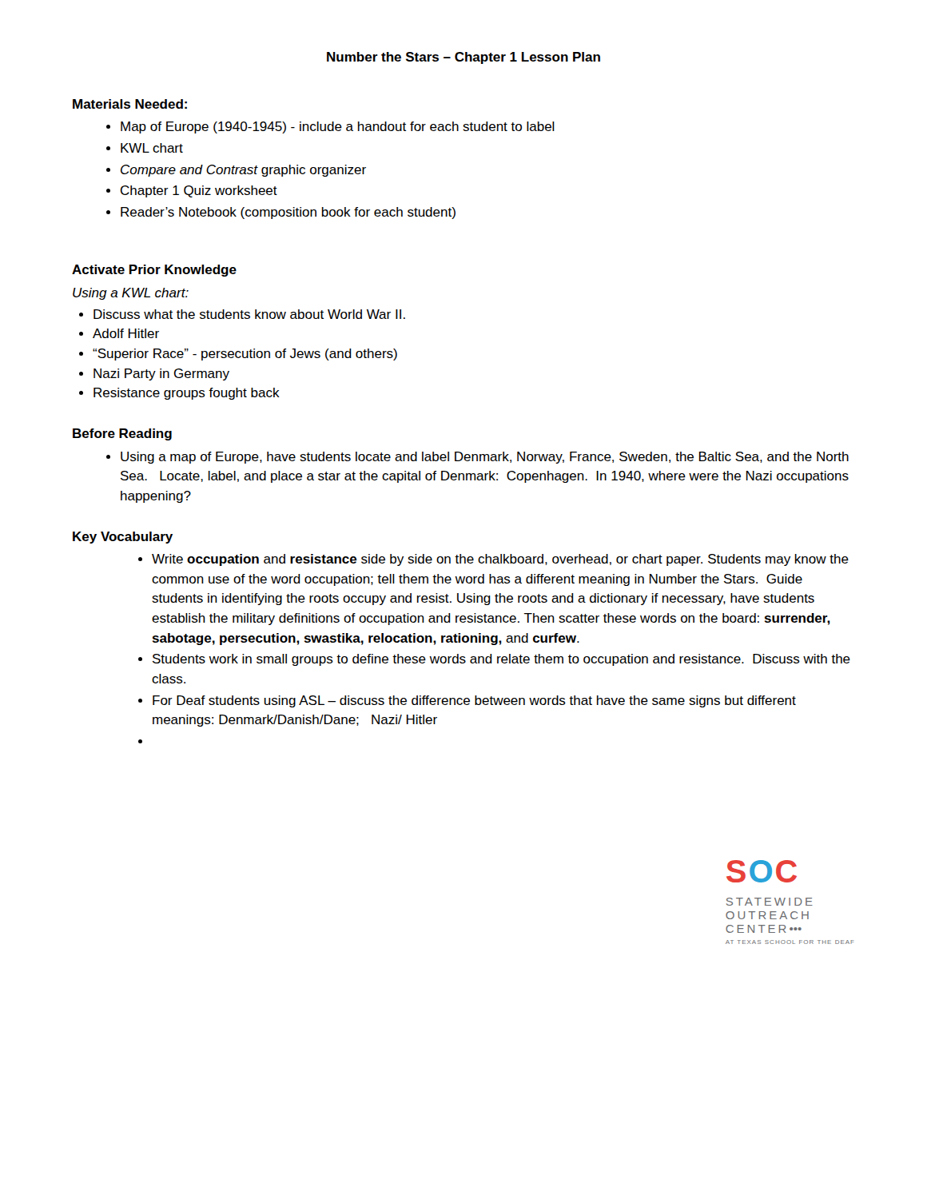Number the Stars – Chapter 1 Lesson Plan
Materials Needed:
Map of Europe (1940-1945) - include a handout for each student to label
KWL chart
Compare and Contrast graphic organizer
Chapter 1 Quiz worksheet
Reader’s Notebook (composition book for each student)
Activate Prior Knowledge
Using a KWL chart:
Discuss what the students know about World War II.
Adolf Hitler
“Superior Race” - persecution of Jews (and others)
Nazi Party in Germany
Resistance groups fought back
Before Reading
Using a map of Europe, have students locate and label Denmark, Norway, France, Sweden, the Baltic Sea, and the North Sea. Locate, label, and place a star at the capital of Denmark: Copenhagen. In 1940, where were the Nazi occupations happening?
Key Vocabulary
Write occupation and resistance side by side on the chalkboard, overhead, or chart paper. Students may know the common use of the word occupation; tell them the word has a different meaning in Number the Stars. Guide students in identifying the roots occupy and resist. Using the roots and a dictionary if necessary, have students establish the military definitions of occupation and resistance. Then scatter these words on the board: surrender, sabotage, persecution, swastika, relocation, rationing, and curfew.
Students work in small groups to define these words and relate them to occupation and resistance. Discuss with the class.
For Deaf students using ASL – discuss the difference between words that have the same signs but different meanings: Denmark/Danish/Dane; Nazi/ Hitler
SOC
STATEWIDE
OUTREACH
CENTER•••
AT TEXAS SCHOOL FOR THE DEAF